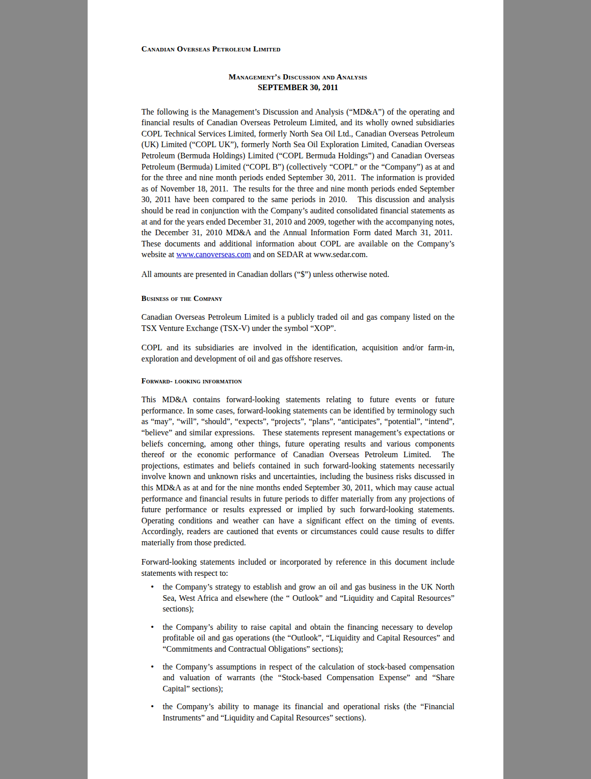Canadian Overseas Petroleum Limited
Management’s Discussion and Analysis SEPTEMBER 30, 2011
The following is the Management’s Discussion and Analysis (“MD&A”) of the operating and financial results of Canadian Overseas Petroleum Limited, and its wholly owned subsidiaries COPL Technical Services Limited, formerly North Sea Oil Ltd., Canadian Overseas Petroleum (UK) Limited (“COPL UK”), formerly North Sea Oil Exploration Limited, Canadian Overseas Petroleum (Bermuda Holdings) Limited (“COPL Bermuda Holdings”) and Canadian Overseas Petroleum (Bermuda) Limited (“COPL B”) (collectively “COPL” or the “Company”) as at and for the three and nine month periods ended September 30, 2011. The information is provided as of November 18, 2011. The results for the three and nine month periods ended September 30, 2011 have been compared to the same periods in 2010. This discussion and analysis should be read in conjunction with the Company’s audited consolidated financial statements as at and for the years ended December 31, 2010 and 2009, together with the accompanying notes, the December 31, 2010 MD&A and the Annual Information Form dated March 31, 2011. These documents and additional information about COPL are available on the Company’s website at www.canoverseas.com and on SEDAR at www.sedar.com.
All amounts are presented in Canadian dollars (“$”) unless otherwise noted.
Business of the Company
Canadian Overseas Petroleum Limited is a publicly traded oil and gas company listed on the TSX Venture Exchange (TSX-V) under the symbol “XOP”.
COPL and its subsidiaries are involved in the identification, acquisition and/or farm-in, exploration and development of oil and gas offshore reserves.
Forward- looking information
This MD&A contains forward-looking statements relating to future events or future performance. In some cases, forward-looking statements can be identified by terminology such as “may”, “will”, “should”, “expects”, “projects”, “plans”, “anticipates”, “potential”, “intend”, “believe” and similar expressions. These statements represent management’s expectations or beliefs concerning, among other things, future operating results and various components thereof or the economic performance of Canadian Overseas Petroleum Limited. The projections, estimates and beliefs contained in such forward-looking statements necessarily involve known and unknown risks and uncertainties, including the business risks discussed in this MD&A as at and for the nine months ended September 30, 2011, which may cause actual performance and financial results in future periods to differ materially from any projections of future performance or results expressed or implied by such forward-looking statements. Operating conditions and weather can have a significant effect on the timing of events. Accordingly, readers are cautioned that events or circumstances could cause results to differ materially from those predicted.
Forward-looking statements included or incorporated by reference in this document include statements with respect to:
the Company’s strategy to establish and grow an oil and gas business in the UK North Sea, West Africa and elsewhere (the “ Outlook” and “Liquidity and Capital Resources” sections);
the Company’s ability to raise capital and obtain the financing necessary to develop profitable oil and gas operations (the “Outlook”, “Liquidity and Capital Resources” and “Commitments and Contractual Obligations” sections);
the Company’s assumptions in respect of the calculation of stock-based compensation and valuation of warrants (the “Stock-based Compensation Expense” and “Share Capital” sections);
the Company’s ability to manage its financial and operational risks (the “Financial Instruments” and “Liquidity and Capital Resources” sections).